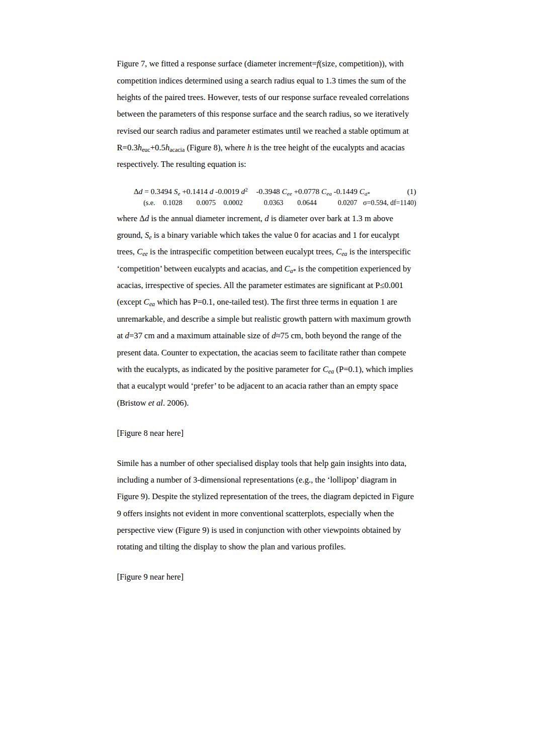Figure 7, we fitted a response surface (diameter increment=f(size, competition)), with competition indices determined using a search radius equal to 1.3 times the sum of the heights of the paired trees. However, tests of our response surface revealed correlations between the parameters of this response surface and the search radius, so we iteratively revised our search radius and parameter estimates until we reached a stable optimum at R=0.3heuc+0.5hacacia (Figure 8), where h is the tree height of the eucalypts and acacias respectively. The resulting equation is:
Δd = 0.3494 Se +0.1414 d -0.0019 d2 -0.3948 Cee +0.0778 Cea -0.1449 Ca* (1)
(s.e. 0.1028 0.0075 0.0002 0.0363 0.0644 0.0207 σ=0.594, df=1140)
where Δd is the annual diameter increment, d is diameter over bark at 1.3 m above ground, Se is a binary variable which takes the value 0 for acacias and 1 for eucalypt trees, Cee is the intraspecific competition between eucalypt trees, Cea is the interspecific ‘competition’ between eucalypts and acacias, and Ca* is the competition experienced by acacias, irrespective of species. All the parameter estimates are significant at P≤0.001 (except Cea which has P=0.1, one-tailed test). The first three terms in equation 1 are unremarkable, and describe a simple but realistic growth pattern with maximum growth at d=37 cm and a maximum attainable size of d≈75 cm, both beyond the range of the present data. Counter to expectation, the acacias seem to facilitate rather than compete with the eucalypts, as indicated by the positive parameter for Cea (P=0.1), which implies that a eucalypt would ‘prefer’ to be adjacent to an acacia rather than an empty space (Bristow et al. 2006).
[Figure 8 near here]
Simile has a number of other specialised display tools that help gain insights into data, including a number of 3-dimensional representations (e.g., the ‘lollipop’ diagram in Figure 9). Despite the stylized representation of the trees, the diagram depicted in Figure 9 offers insights not evident in more conventional scatterplots, especially when the perspective view (Figure 9) is used in conjunction with other viewpoints obtained by rotating and tilting the display to show the plan and various profiles.
[Figure 9 near here]